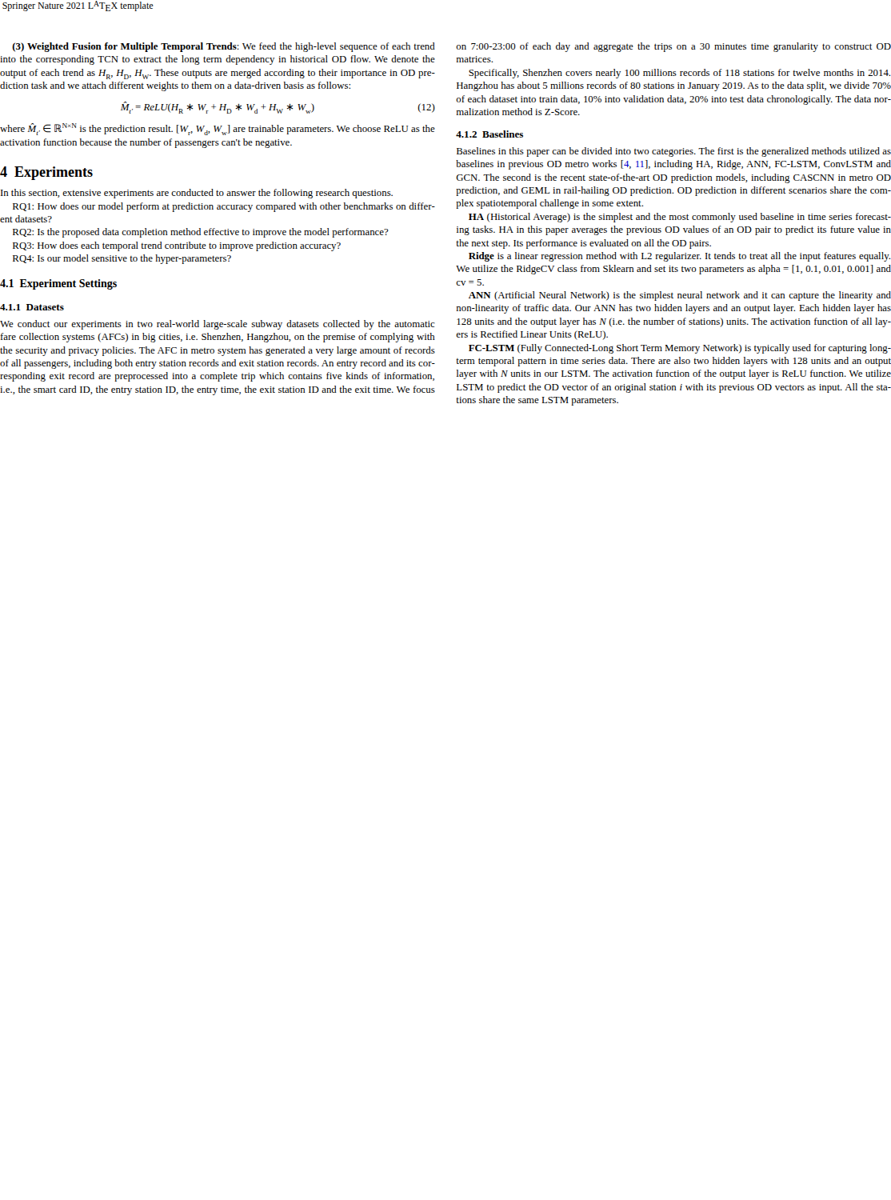Springer Nature 2021 LATEX template
(3) Weighted Fusion for Multiple Temporal Trends: We feed the high-level sequence of each trend into the corresponding TCN to extract the long term dependency in historical OD flow. We denote the output of each trend as HR, HD, HW. These outputs are merged according to their importance in OD prediction task and we attach different weights to them on a data-driven basis as follows:
M̂t′ = ReLU(HR ∗ Wr + HD ∗ Wd + HW ∗ Ww) (12)
where M̂t′ ∈ ℝN×N is the prediction result. [Wr, Wd, Ww] are trainable parameters. We choose ReLU as the activation function because the number of passengers can't be negative.
4 Experiments
In this section, extensive experiments are conducted to answer the following research questions.
RQ1: How does our model perform at prediction accuracy compared with other benchmarks on different datasets?
RQ2: Is the proposed data completion method effective to improve the model performance?
RQ3: How does each temporal trend contribute to improve prediction accuracy?
RQ4: Is our model sensitive to the hyper-parameters?
4.1 Experiment Settings
4.1.1 Datasets
We conduct our experiments in two real-world large-scale subway datasets collected by the automatic fare collection systems (AFCs) in big cities, i.e. Shenzhen, Hangzhou, on the premise of complying with the security and privacy policies. The AFC in metro system has generated a very large amount of records of all passengers, including both entry station records and exit station records. An entry record and its corresponding exit record are preprocessed into a complete trip which contains five kinds of information, i.e., the smart card ID, the entry station ID, the entry time, the exit station ID and the exit time. We focus on 7:00-23:00 of each day and aggregate the trips on a 30 minutes time granularity to construct OD matrices.
Specifically, Shenzhen covers nearly 100 millions records of 118 stations for twelve months in 2014. Hangzhou has about 5 millions records of 80 stations in January 2019. As to the data split, we divide 70% of each dataset into train data, 10% into validation data, 20% into test data chronologically. The data normalization method is Z-Score.
4.1.2 Baselines
Baselines in this paper can be divided into two categories. The first is the generalized methods utilized as baselines in previous OD metro works [4, 11], including HA, Ridge, ANN, FC-LSTM, ConvLSTM and GCN. The second is the recent state-of-the-art OD prediction models, including CASCNN in metro OD prediction, and GEML in rail-hailing OD prediction. OD prediction in different scenarios share the complex spatiotemporal challenge in some extent.
HA (Historical Average) is the simplest and the most commonly used baseline in time series forecasting tasks. HA in this paper averages the previous OD values of an OD pair to predict its future value in the next step. Its performance is evaluated on all the OD pairs.
Ridge is a linear regression method with L2 regularizer. It tends to treat all the input features equally. We utilize the RidgeCV class from Sklearn and set its two parameters as alpha = [1, 0.1, 0.01, 0.001] and cv = 5.
ANN (Artificial Neural Network) is the simplest neural network and it can capture the linearity and non-linearity of traffic data. Our ANN has two hidden layers and an output layer. Each hidden layer has 128 units and the output layer has N (i.e. the number of stations) units. The activation function of all layers is Rectified Linear Units (ReLU).
FC-LSTM (Fully Connected-Long Short Term Memory Network) is typically used for capturing long-term temporal pattern in time series data. There are also two hidden layers with 128 units and an output layer with N units in our LSTM. The activation function of the output layer is ReLU function. We utilize LSTM to predict the OD vector of an original station i with its previous OD vectors as input. All the stations share the same LSTM parameters.